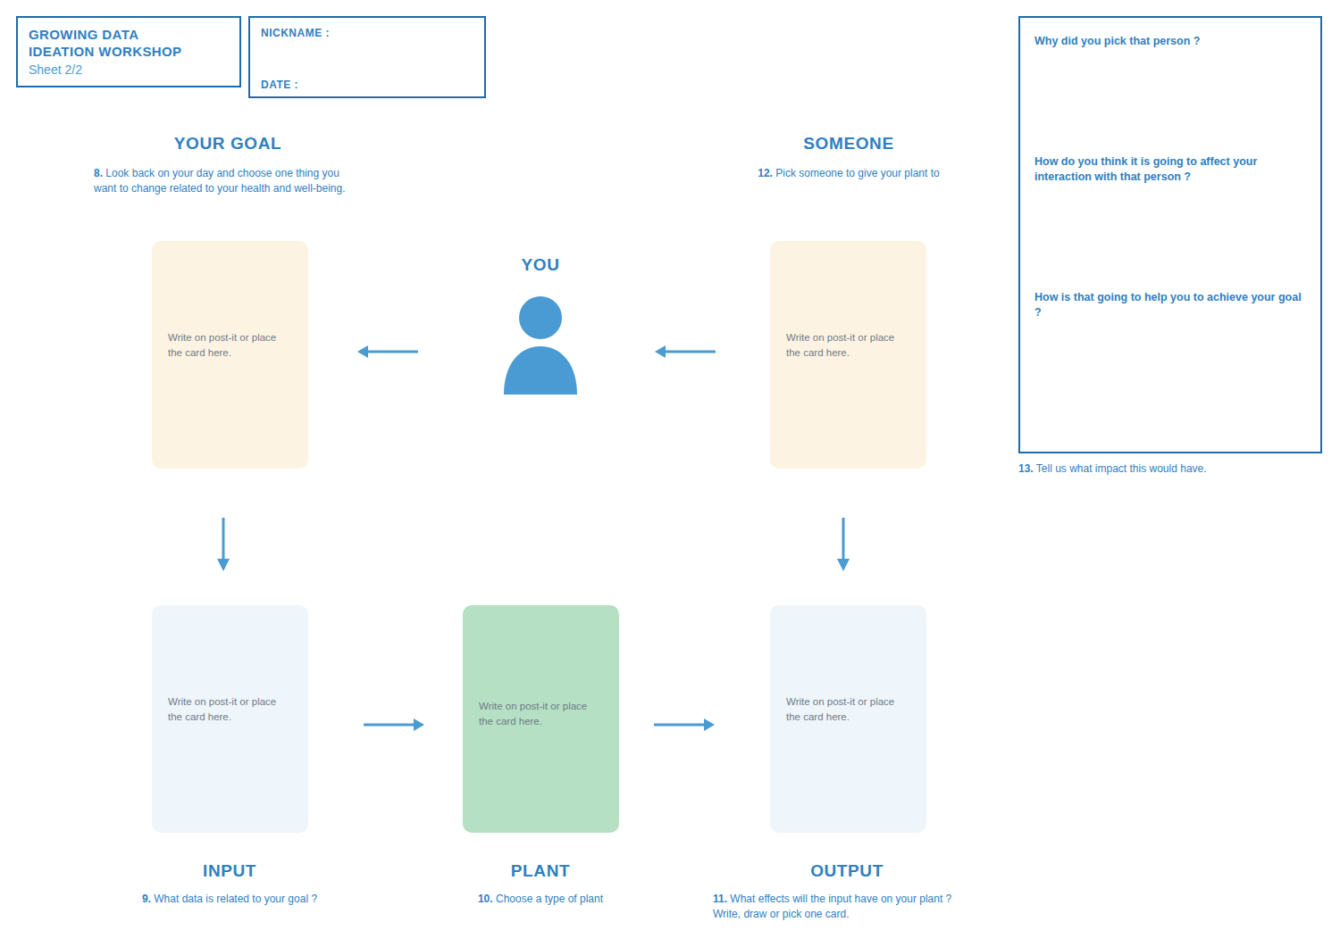GROWING DATA
IDEATION WORKSHOP
Sheet 2/2
NICKNAME :
DATE :
Why did you pick that person ?
How do you think it is going to affect your interaction with that person ?
How is that going to help you to achieve your goal ?
13. Tell us what impact this would have.
YOUR GOAL
8. Look back on your day and choose one thing you want to change related to your health and well-being.
SOMEONE
12. Pick someone to give your plant to
YOU
Write on post-it or place the card here.
Write on post-it or place the card here.
Write on post-it or place the card here.
Write on post-it or place the card here.
Write on post-it or place the card here.
INPUT
9. What data is related to your goal ?
PLANT
10. Choose a type of plant
OUTPUT
11. What effects will the input have on your plant ? Write, draw or pick one card.